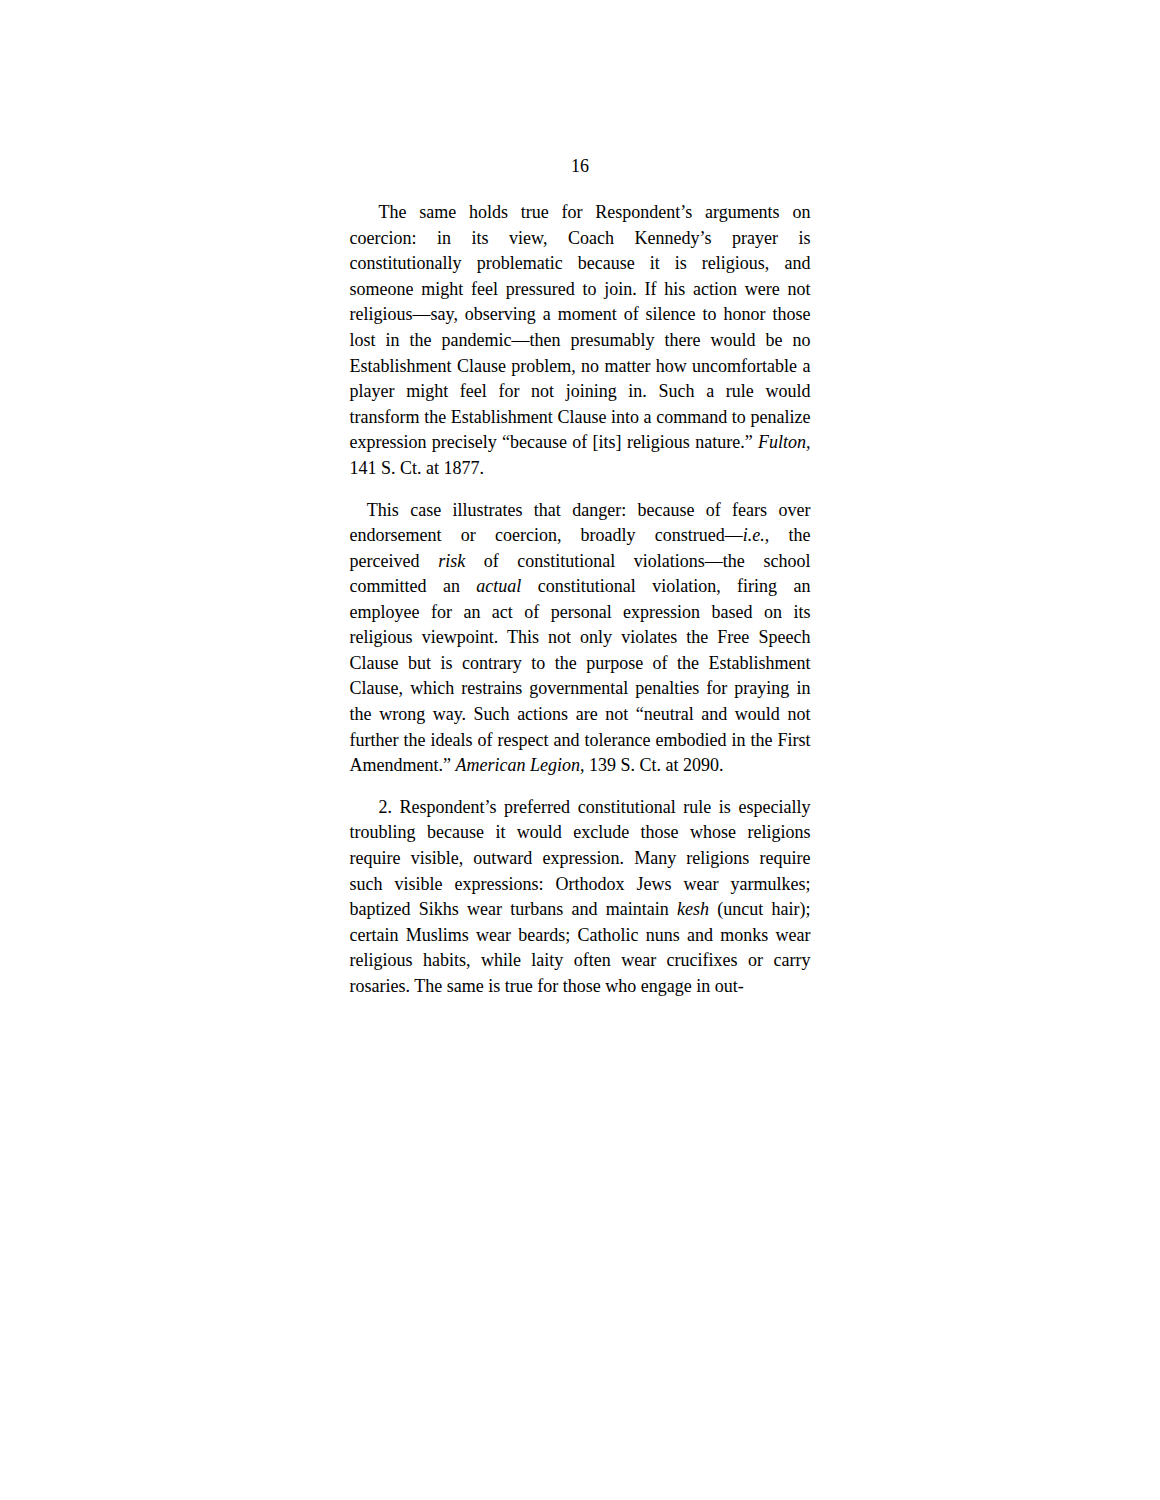16
The same holds true for Respondent’s arguments on coercion: in its view, Coach Kennedy’s prayer is constitutionally problematic because it is religious, and someone might feel pressured to join. If his action were not religious—say, observing a moment of silence to honor those lost in the pandemic—then presumably there would be no Establishment Clause problem, no matter how uncomfortable a player might feel for not joining in. Such a rule would transform the Establishment Clause into a command to penalize expression precisely “because of [its] religious nature.” Fulton, 141 S. Ct. at 1877.
This case illustrates that danger: because of fears over endorsement or coercion, broadly construed—i.e., the perceived risk of constitutional violations—the school committed an actual constitutional violation, firing an employee for an act of personal expression based on its religious viewpoint. This not only violates the Free Speech Clause but is contrary to the purpose of the Establishment Clause, which restrains governmental penalties for praying in the wrong way. Such actions are not “neutral and would not further the ideals of respect and tolerance embodied in the First Amendment.” American Legion, 139 S. Ct. at 2090.
2. Respondent’s preferred constitutional rule is especially troubling because it would exclude those whose religions require visible, outward expression. Many religions require such visible expressions: Orthodox Jews wear yarmulkes; baptized Sikhs wear turbans and maintain kesh (uncut hair); certain Muslims wear beards; Catholic nuns and monks wear religious habits, while laity often wear crucifixes or carry rosaries. The same is true for those who engage in out-